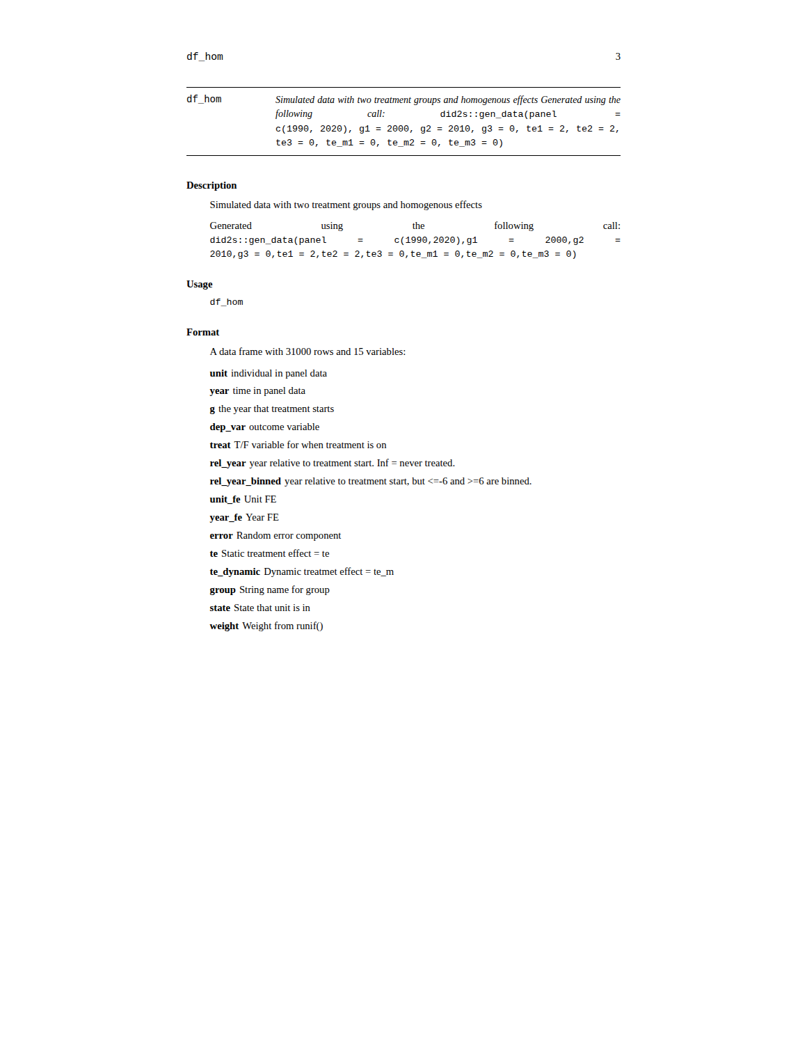df_hom
3
| df_hom | Simulated data with two treatment groups and homogenous effects Generated using the following call: did2s::gen_data(panel = c(1990, 2020), g1 = 2000, g2 = 2010, g3 = 0, te1 = 2, te2 = 2, te3 = 0, te_m1 = 0, te_m2 = 0, te_m3 = 0) |
Description
Simulated data with two treatment groups and homogenous effects
Generated using the following call: did2s::gen_data(panel = c(1990,2020),g1 = 2000,g2 = 2010,g3 = 0,te1 = 2,te2 = 2,te3 = 0,te_m1 = 0,te_m2 = 0,te_m3 = 0)
Usage
df_hom
Format
A data frame with 31000 rows and 15 variables:
unit
individual in panel data
year
time in panel data
g
the year that treatment starts
dep_var
outcome variable
treat
T/F variable for when treatment is on
rel_year
year relative to treatment start. Inf = never treated.
rel_year_binned
year relative to treatment start, but <=-6 and >=6 are binned.
unit_fe
Unit FE
year_fe
Year FE
error
Random error component
te
Static treatment effect = te
te_dynamic
Dynamic treatmet effect = te_m
group
String name for group
state
State that unit is in
weight
Weight from runif()